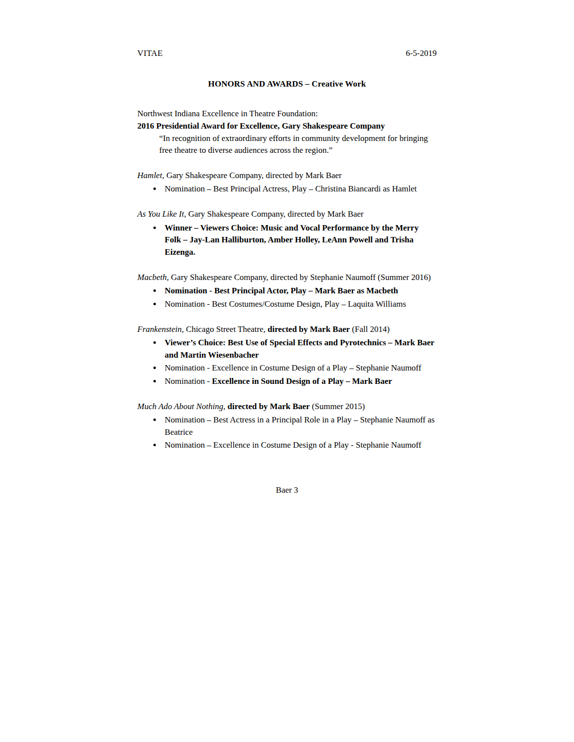VITAE 6-5-2019
HONORS AND AWARDS – Creative Work
Northwest Indiana Excellence in Theatre Foundation:
2016 Presidential Award for Excellence, Gary Shakespeare Company
“In recognition of extraordinary efforts in community development for bringing free theatre to diverse audiences across the region.”
Hamlet, Gary Shakespeare Company, directed by Mark Baer
Nomination – Best Principal Actress, Play – Christina Biancardi as Hamlet
As You Like It, Gary Shakespeare Company, directed by Mark Baer
Winner – Viewers Choice: Music and Vocal Performance by the Merry Folk – Jay-Lan Halliburton, Amber Holley, LeAnn Powell and Trisha Eizenga.
Macbeth, Gary Shakespeare Company, directed by Stephanie Naumoff (Summer 2016)
Nomination - Best Principal Actor, Play – Mark Baer as Macbeth
Nomination - Best Costumes/Costume Design, Play – Laquita Williams
Frankenstein, Chicago Street Theatre, directed by Mark Baer (Fall 2014)
Viewer’s Choice: Best Use of Special Effects and Pyrotechnics – Mark Baer and Martin Wiesenbacher
Nomination - Excellence in Costume Design of a Play – Stephanie Naumoff
Nomination - Excellence in Sound Design of a Play – Mark Baer
Much Ado About Nothing, directed by Mark Baer (Summer 2015)
Nomination – Best Actress in a Principal Role in a Play – Stephanie Naumoff as Beatrice
Nomination – Excellence in Costume Design of a Play - Stephanie Naumoff
Baer 3